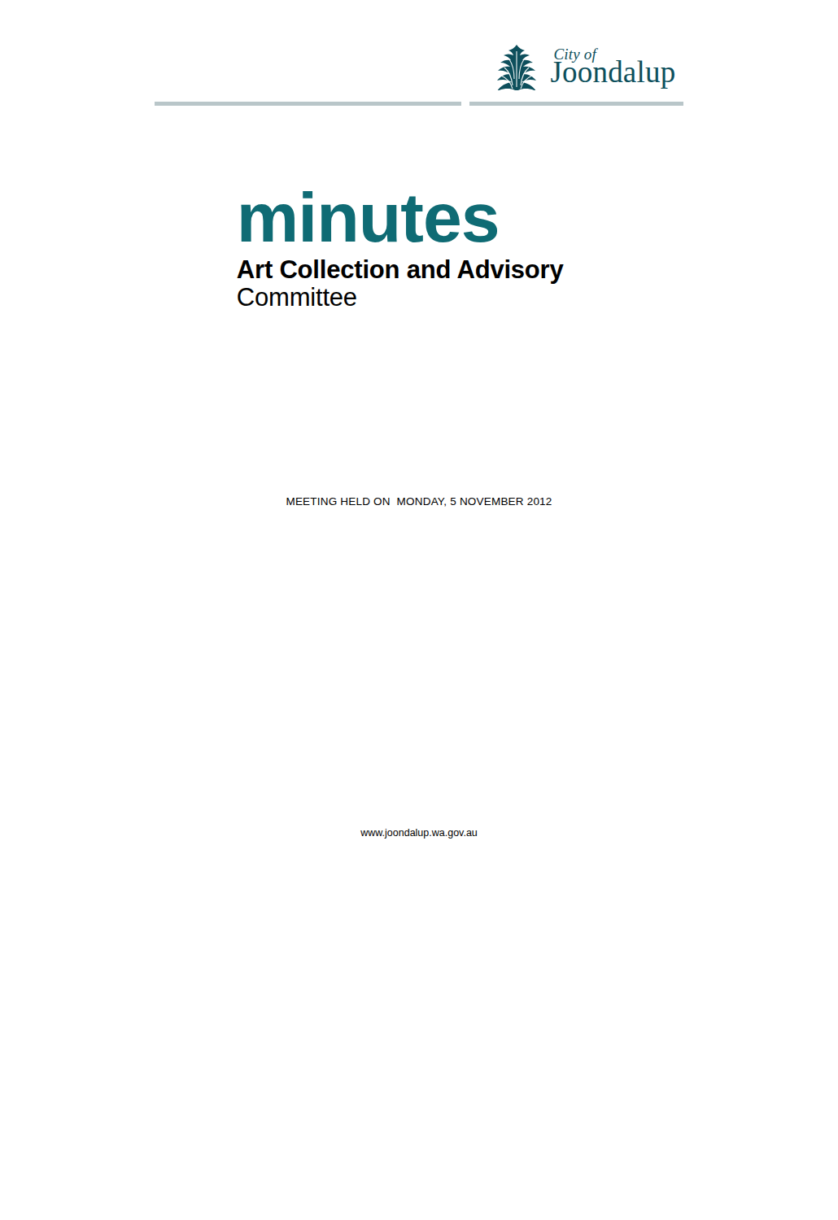City of Joondalup
minutes
Art Collection and Advisory
Committee
MEETING HELD ON MONDAY, 5 NOVEMBER 2012
www.joondalup.wa.gov.au